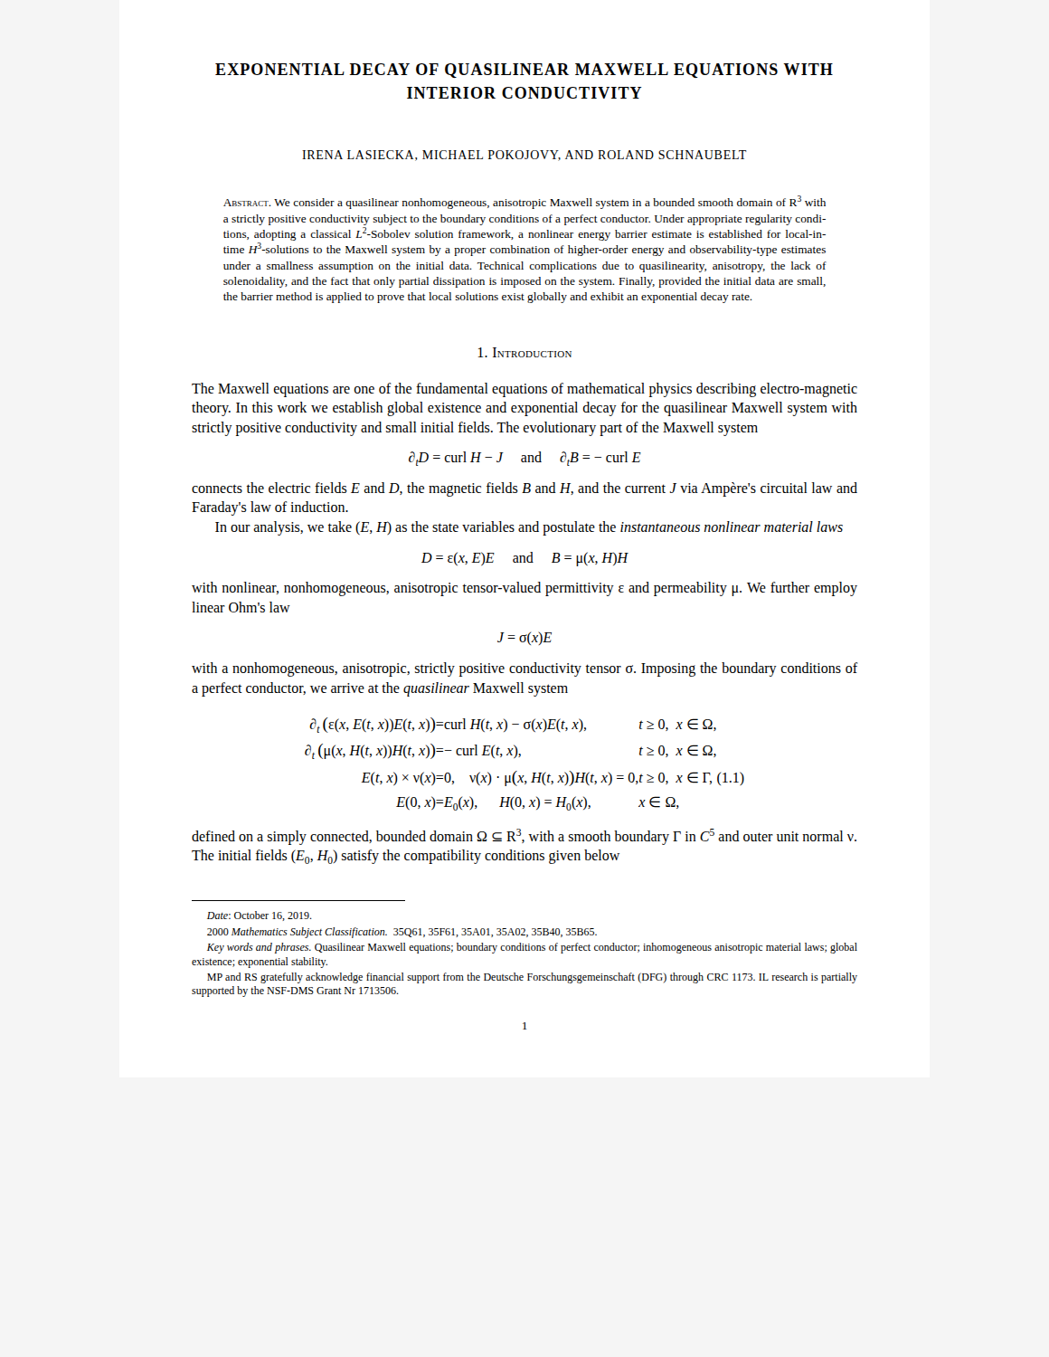Exponential Decay of Quasilinear Maxwell Equations with
Interior Conductivity
Irena Lasiecka, Michael Pokojovy, and Roland Schnaubelt
Abstract. We consider a quasilinear nonhomogeneous, anisotropic Maxwell system in a bounded smooth domain of R3 with a strictly positive conductivity subject to the boundary conditions of a perfect conductor. Under appropriate regularity conditions, adopting a classical L2-Sobolev solution framework, a nonlinear energy barrier estimate is established for local-in-time H3-solutions to the Maxwell system by a proper combination of higher-order energy and observability-type estimates under a smallness assumption on the initial data. Technical complications due to quasilinearity, anisotropy, the lack of solenoidality, and the fact that only partial dissipation is imposed on the system. Finally, provided the initial data are small, the barrier method is applied to prove that local solutions exist globally and exhibit an exponential decay rate.
1. Introduction
The Maxwell equations are one of the fundamental equations of mathematical physics describing electro-magnetic theory. In this work we establish global existence and exponential decay for the quasilinear Maxwell system with strictly positive conductivity and small initial fields. The evolutionary part of the Maxwell system
∂tD = curl H − J and ∂tB = − curl E
connects the electric fields E and D, the magnetic fields B and H, and the current J via Ampère's circuital law and Faraday's law of induction.
In our analysis, we take (E, H) as the state variables and postulate the instantaneous nonlinear material laws
D = ε(x, E)E and B = μ(x, H)H
with nonlinear, nonhomogeneous, anisotropic tensor-valued permittivity ε and permeability μ. We further employ linear Ohm's law
J = σ(x)E
with a nonhomogeneous, anisotropic, strictly positive conductivity tensor σ. Imposing the boundary conditions of a perfect conductor, we arrive at the quasilinear Maxwell system
| ∂ t ( ε( x , E ( t , x )) E ( t , x ) ) | = | curl H ( t , x ) − σ( x ) E ( t , x ), | t ≥ 0, x ∈ Ω, | |
| ∂ t ( μ( x , H ( t , x )) H ( t , x ) ) | = | − curl E ( t , x ), | t ≥ 0, x ∈ Ω, | |
| E ( t , x ) × ν( x ) | = | 0, ν( x ) · μ ( x , H ( t , x ) ) H ( t , x ) = 0, | t ≥ 0, x ∈ Γ, | (1.1) |
| E (0, x ) | = | E 0 ( x ), H (0, x ) = H 0 ( x ), | x ∈ Ω, | |
defined on a simply connected, bounded domain Ω ⊆ R3, with a smooth boundary Γ in C5 and outer unit normal ν. The initial fields (E0, H0) satisfy the compatibility conditions given below
Date: October 16, 2019.
2000 Mathematics Subject Classification. 35Q61, 35F61, 35A01, 35A02, 35B40, 35B65.
Key words and phrases. Quasilinear Maxwell equations; boundary conditions of perfect conductor; inhomogeneous anisotropic material laws; global existence; exponential stability.
MP and RS gratefully acknowledge financial support from the Deutsche Forschungsgemeinschaft (DFG) through CRC 1173. IL research is partially supported by the NSF-DMS Grant Nr 1713506.
1